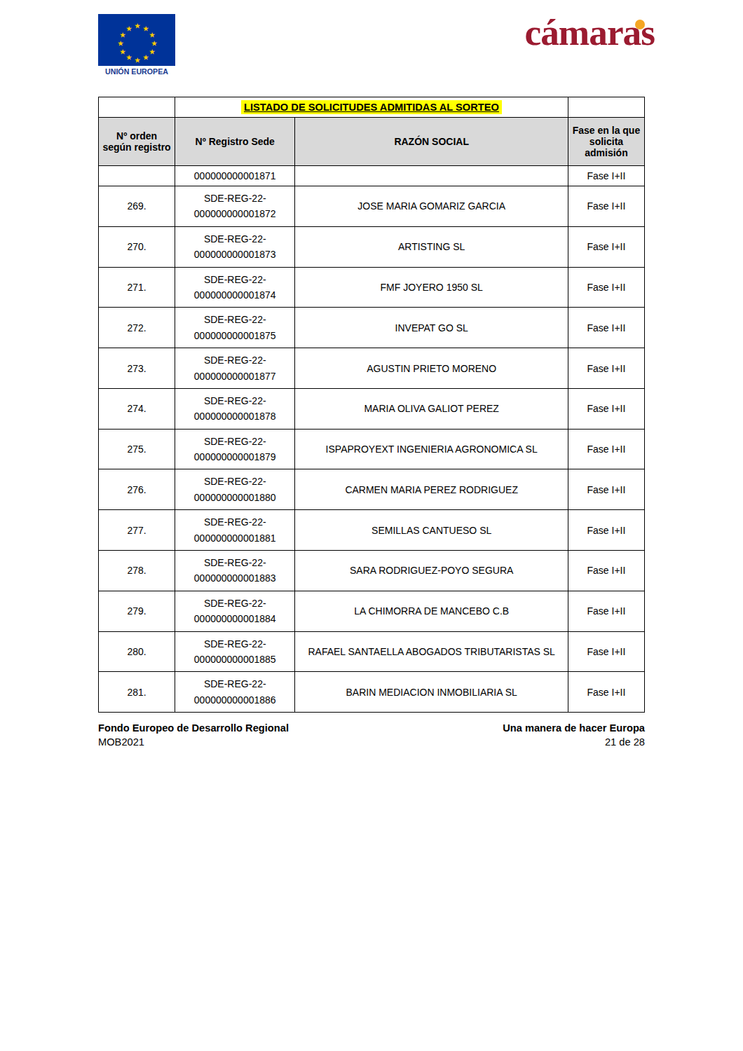★ ★ ★ ★ ★ ★ ★ ★ ★ ★ ★ ★
UNIÓN EUROPEA
cámaras
| | LISTADO DE SOLICITUDES ADMITIDAS AL SORTEO | |
| Nº orden según registro | Nº Registro Sede | RAZÓN SOCIAL | Fase en la que solicita admisión |
| | 000000000001871 | | Fase I+II |
| 269. | SDE-REG-22- 000000000001872 | JOSE MARIA GOMARIZ GARCIA | Fase I+II |
| 270. | SDE-REG-22- 000000000001873 | ARTISTING SL | Fase I+II |
| 271. | SDE-REG-22- 000000000001874 | FMF JOYERO 1950 SL | Fase I+II |
| 272. | SDE-REG-22- 000000000001875 | INVEPAT GO SL | Fase I+II |
| 273. | SDE-REG-22- 000000000001877 | AGUSTIN PRIETO MORENO | Fase I+II |
| 274. | SDE-REG-22- 000000000001878 | MARIA OLIVA GALIOT PEREZ | Fase I+II |
| 275. | SDE-REG-22- 000000000001879 | ISPAPROYEXT INGENIERIA AGRONOMICA SL | Fase I+II |
| 276. | SDE-REG-22- 000000000001880 | CARMEN MARIA PEREZ RODRIGUEZ | Fase I+II |
| 277. | SDE-REG-22- 000000000001881 | SEMILLAS CANTUESO SL | Fase I+II |
| 278. | SDE-REG-22- 000000000001883 | SARA RODRIGUEZ-POYO SEGURA | Fase I+II |
| 279. | SDE-REG-22- 000000000001884 | LA CHIMORRA DE MANCEBO C.B | Fase I+II |
| 280. | SDE-REG-22- 000000000001885 | RAFAEL SANTAELLA ABOGADOS TRIBUTARISTAS SL | Fase I+II |
| 281. | SDE-REG-22- 000000000001886 | BARIN MEDIACION INMOBILIARIA SL | Fase I+II |
Fondo Europeo de Desarrollo Regional Una manera de hacer Europa
MOB2021 21 de 28